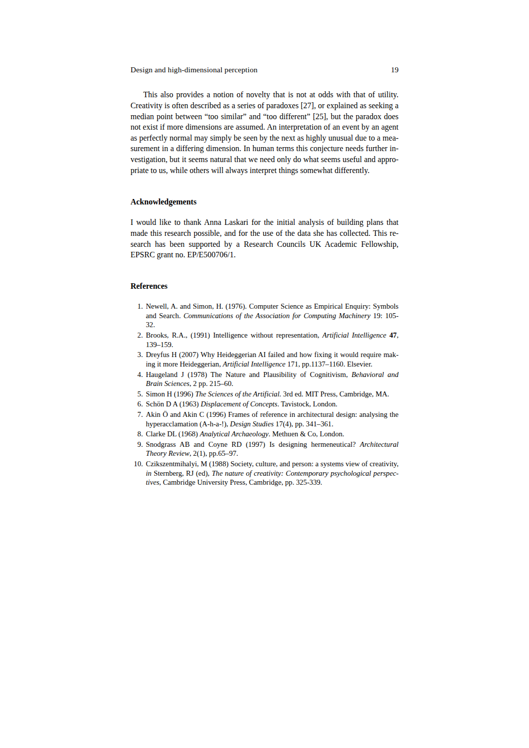Design and high-dimensional perception 19
This also provides a notion of novelty that is not at odds with that of utility. Creativity is often described as a series of paradoxes [27], or explained as seeking a median point between “too similar” and “too different” [25], but the paradox does not exist if more dimensions are assumed. An interpretation of an event by an agent as perfectly normal may simply be seen by the next as highly unusual due to a measurement in a differing dimension. In human terms this conjecture needs further investigation, but it seems natural that we need only do what seems useful and appropriate to us, while others will always interpret things somewhat differently.
Acknowledgements
I would like to thank Anna Laskari for the initial analysis of building plans that made this research possible, and for the use of the data she has collected. This research has been supported by a Research Councils UK Academic Fellowship, EPSRC grant no. EP/E500706/1.
References
Newell, A. and Simon, H. (1976). Computer Science as Empirical Enquiry: Symbols and Search. Communications of the Association for Computing Machinery 19: 105- 32.
Brooks, R.A., (1991) Intelligence without representation, Artificial Intelligence 47, 139–159.
Dreyfus H (2007) Why Heideggerian AI failed and how fixing it would require making it more Heideggerian, Artificial Intelligence 171, pp.1137–1160. Elsevier.
Haugeland J (1978) The Nature and Plausibility of Cognitivism, Behavioral and Brain Sciences, 2 pp. 215–60.
Simon H (1996) The Sciences of the Artificial. 3rd ed. MIT Press, Cambridge, MA.
Schön D A (1963) Displacement of Concepts. Tavistock, London.
Akin Ö and Akin C (1996) Frames of reference in architectural design: analysing the hyperacclamation (A-h-a-!), Design Studies 17(4), pp. 341–361.
Clarke DL (1968) Analytical Archaeology. Methuen & Co, London.
Snodgrass AB and Coyne RD (1997) Is designing hermeneutical? Architectural Theory Review, 2(1), pp.65–97.
Czikszentmihalyi, M (1988) Society, culture, and person: a systems view of creativity, in Sternberg, RJ (ed), The nature of creativity: Contemporary psychological perspectives, Cambridge University Press, Cambridge, pp. 325-339.